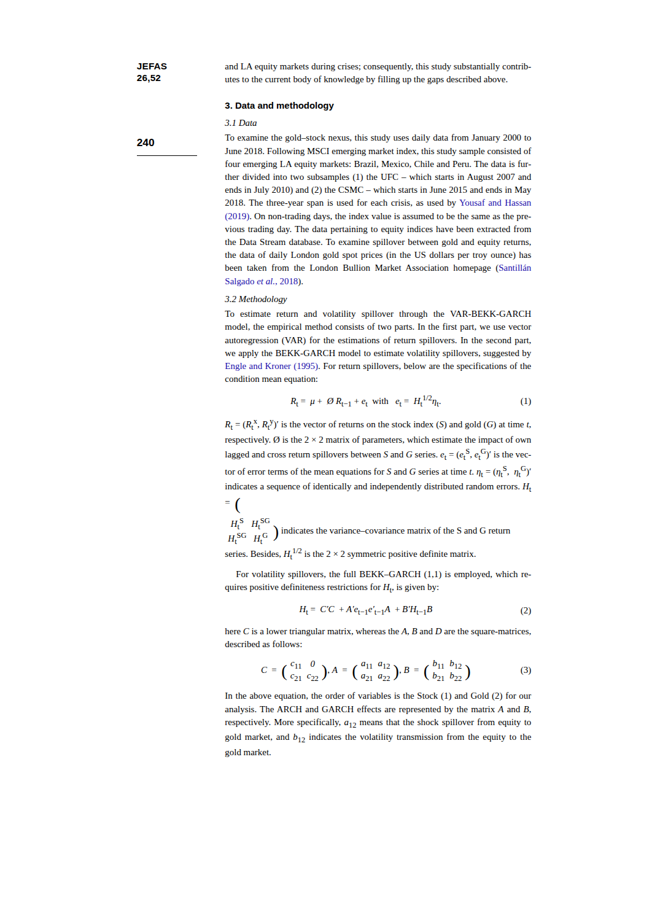JEFAS
26,52
240
and LA equity markets during crises; consequently, this study substantially contributes to the current body of knowledge by filling up the gaps described above.
3. Data and methodology
3.1 Data
To examine the gold–stock nexus, this study uses daily data from January 2000 to June 2018. Following MSCI emerging market index, this study sample consisted of four emerging LA equity markets: Brazil, Mexico, Chile and Peru. The data is further divided into two subsamples (1) the UFC – which starts in August 2007 and ends in July 2010) and (2) the CSMC – which starts in June 2015 and ends in May 2018. The three-year span is used for each crisis, as used by Yousaf and Hassan (2019). On non-trading days, the index value is assumed to be the same as the previous trading day. The data pertaining to equity indices have been extracted from the Data Stream database. To examine spillover between gold and equity returns, the data of daily London gold spot prices (in the US dollars per troy ounce) has been taken from the London Bullion Market Association homepage (Santillán Salgado et al., 2018).
3.2 Methodology
To estimate return and volatility spillover through the VAR-BEKK-GARCH model, the empirical method consists of two parts. In the first part, we use vector autoregression (VAR) for the estimations of return spillovers. In the second part, we apply the BEKK-GARCH model to estimate volatility spillovers, suggested by Engle and Kroner (1995). For return spillovers, below are the specifications of the condition mean equation:
Rt = μ + Ø Rt−1 + et with et = Ht1/2ηt.
(1)
Rt = (Rtx, Rty)′ is the vector of returns on the stock index (S) and gold (G) at time t, respectively. Ø is the 2 × 2 matrix of parameters, which estimate the impact of own lagged and cross return spillovers between S and G series. et = (etS, etG)′ is the vector of error terms of the mean equations for S and G series at time t. ηt = (ηtS, ηtG)′ indicates a sequence of identically and independently distributed random errors. Ht = (
| H t S | H t SG |
| H t SG | H t G |
) indicates the variance–covariance matrix of the S and G return series. Besides, Ht1/2 is the 2 × 2 symmetric positive definite matrix.
For volatility spillovers, the full BEKK–GARCH (1,1) is employed, which requires positive definiteness restrictions for Ht, is given by:
Ht = C′C + A′et−1e′t−1A + B′Ht−1B
(2)
here C is a lower triangular matrix, whereas the A, B and D are the square-matrices, described as follows:
C = (
| c 11 | 0 |
| c 21 | c 22 |
), A = (
| a 11 | a 12 |
| a 21 | a 22 |
), B = (
| b 11 | b 12 |
| b 21 | b 22 |
)
(3)
In the above equation, the order of variables is the Stock (1) and Gold (2) for our analysis. The ARCH and GARCH effects are represented by the matrix A and B, respectively. More specifically, a12 means that the shock spillover from equity to gold market, and b12 indicates the volatility transmission from the equity to the gold market.